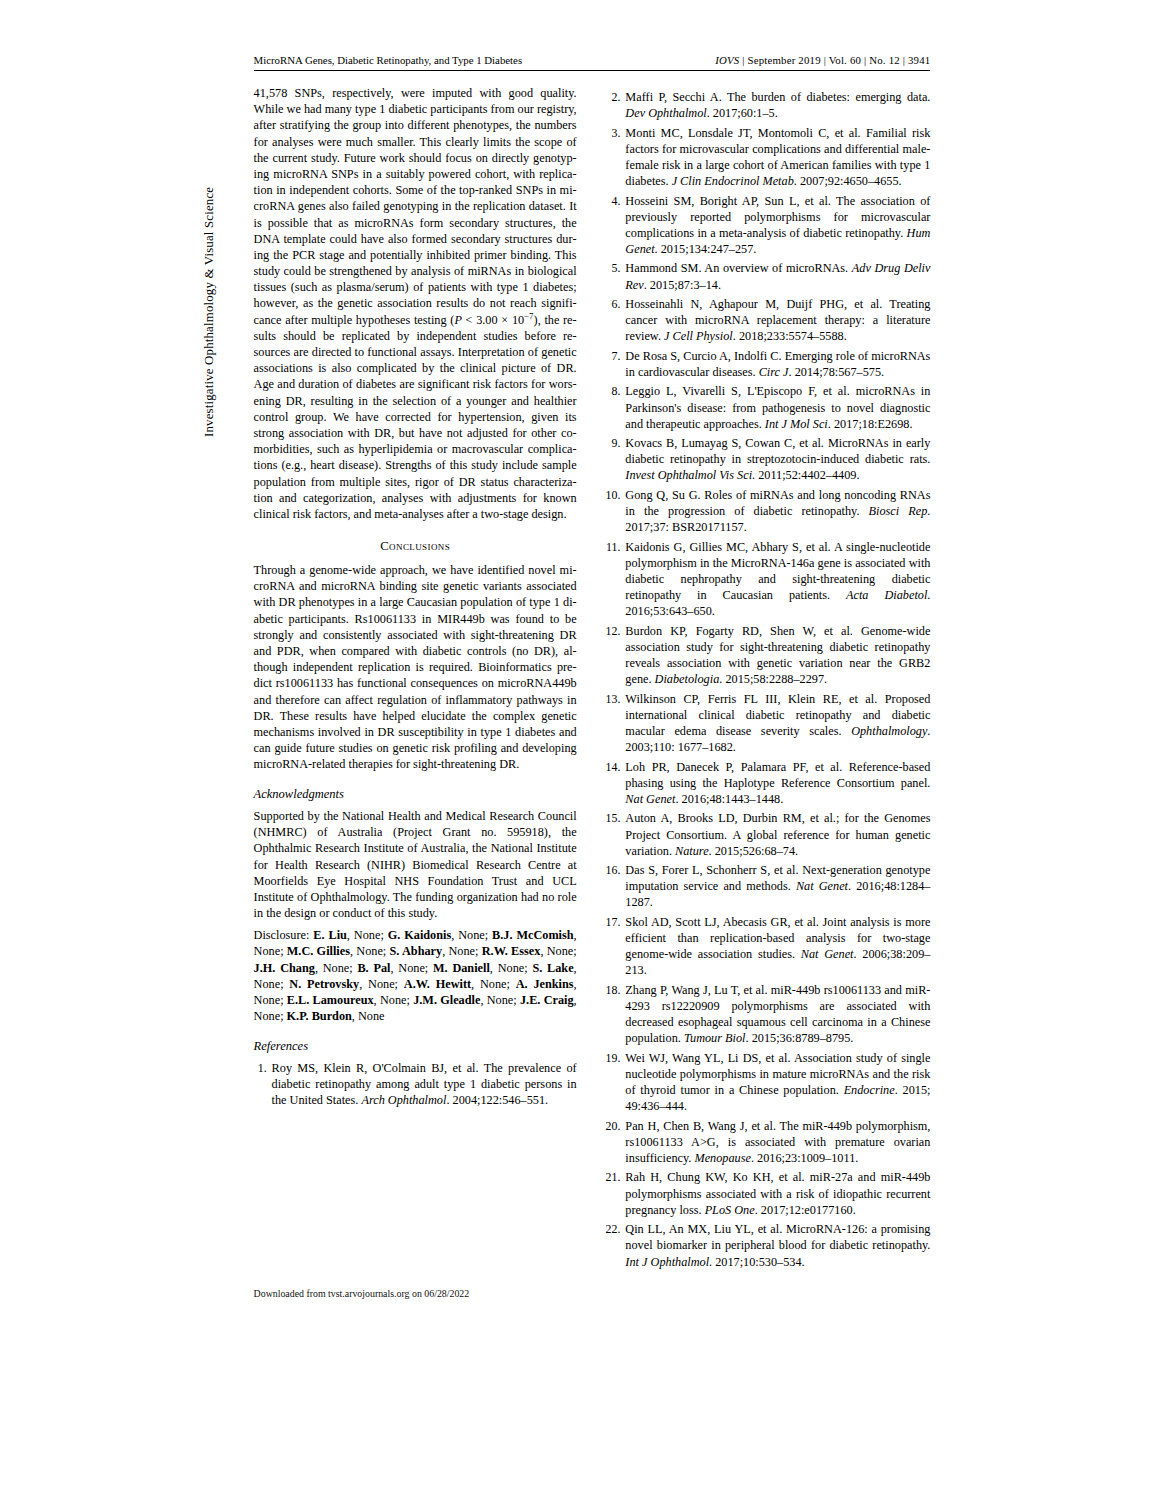Investigative Ophthalmology & Visual Science
MicroRNA Genes, Diabetic Retinopathy, and Type 1 Diabetes
IOVS | September 2019 | Vol. 60 | No. 12 | 3941
41,578 SNPs, respectively, were imputed with good quality. While we had many type 1 diabetic participants from our registry, after stratifying the group into different phenotypes, the numbers for analyses were much smaller. This clearly limits the scope of the current study. Future work should focus on directly genotyping microRNA SNPs in a suitably powered cohort, with replication in independent cohorts. Some of the top-ranked SNPs in microRNA genes also failed genotyping in the replication dataset. It is possible that as microRNAs form secondary structures, the DNA template could have also formed secondary structures during the PCR stage and potentially inhibited primer binding. This study could be strengthened by analysis of miRNAs in biological tissues (such as plasma/serum) of patients with type 1 diabetes; however, as the genetic association results do not reach significance after multiple hypotheses testing (P < 3.00 × 10−7), the results should be replicated by independent studies before resources are directed to functional assays. Interpretation of genetic associations is also complicated by the clinical picture of DR. Age and duration of diabetes are significant risk factors for worsening DR, resulting in the selection of a younger and healthier control group. We have corrected for hypertension, given its strong association with DR, but have not adjusted for other comorbidities, such as hyperlipidemia or macrovascular complications (e.g., heart disease). Strengths of this study include sample population from multiple sites, rigor of DR status characterization and categorization, analyses with adjustments for known clinical risk factors, and meta-analyses after a two-stage design.
Conclusions
Through a genome-wide approach, we have identified novel microRNA and microRNA binding site genetic variants associated with DR phenotypes in a large Caucasian population of type 1 diabetic participants. Rs10061133 in MIR449b was found to be strongly and consistently associated with sight-threatening DR and PDR, when compared with diabetic controls (no DR), although independent replication is required. Bioinformatics predict rs10061133 has functional consequences on microRNA449b and therefore can affect regulation of inflammatory pathways in DR. These results have helped elucidate the complex genetic mechanisms involved in DR susceptibility in type 1 diabetes and can guide future studies on genetic risk profiling and developing microRNA-related therapies for sight-threatening DR.
Acknowledgments
Supported by the National Health and Medical Research Council (NHMRC) of Australia (Project Grant no. 595918), the Ophthalmic Research Institute of Australia, the National Institute for Health Research (NIHR) Biomedical Research Centre at Moorfields Eye Hospital NHS Foundation Trust and UCL Institute of Ophthalmology. The funding organization had no role in the design or conduct of this study.
Disclosure: E. Liu, None; G. Kaidonis, None; B.J. McComish, None; M.C. Gillies, None; S. Abhary, None; R.W. Essex, None; J.H. Chang, None; B. Pal, None; M. Daniell, None; S. Lake, None; N. Petrovsky, None; A.W. Hewitt, None; A. Jenkins, None; E.L. Lamoureux, None; J.M. Gleadle, None; J.E. Craig, None; K.P. Burdon, None
References
Roy MS, Klein R, O'Colmain BJ, et al. The prevalence of diabetic retinopathy among adult type 1 diabetic persons in the United States. Arch Ophthalmol. 2004;122:546–551.
Maffi P, Secchi A. The burden of diabetes: emerging data. Dev Ophthalmol. 2017;60:1–5.
Monti MC, Lonsdale JT, Montomoli C, et al. Familial risk factors for microvascular complications and differential male-female risk in a large cohort of American families with type 1 diabetes. J Clin Endocrinol Metab. 2007;92:4650–4655.
Hosseini SM, Boright AP, Sun L, et al. The association of previously reported polymorphisms for microvascular complications in a meta-analysis of diabetic retinopathy. Hum Genet. 2015;134:247–257.
Hammond SM. An overview of microRNAs. Adv Drug Deliv Rev. 2015;87:3–14.
Hosseinahli N, Aghapour M, Duijf PHG, et al. Treating cancer with microRNA replacement therapy: a literature review. J Cell Physiol. 2018;233:5574–5588.
De Rosa S, Curcio A, Indolfi C. Emerging role of microRNAs in cardiovascular diseases. Circ J. 2014;78:567–575.
Leggio L, Vivarelli S, L'Episcopo F, et al. microRNAs in Parkinson's disease: from pathogenesis to novel diagnostic and therapeutic approaches. Int J Mol Sci. 2017;18:E2698.
Kovacs B, Lumayag S, Cowan C, et al. MicroRNAs in early diabetic retinopathy in streptozotocin-induced diabetic rats. Invest Ophthalmol Vis Sci. 2011;52:4402–4409.
Gong Q, Su G. Roles of miRNAs and long noncoding RNAs in the progression of diabetic retinopathy. Biosci Rep. 2017;37: BSR20171157.
Kaidonis G, Gillies MC, Abhary S, et al. A single-nucleotide polymorphism in the MicroRNA-146a gene is associated with diabetic nephropathy and sight-threatening diabetic retinopathy in Caucasian patients. Acta Diabetol. 2016;53:643–650.
Burdon KP, Fogarty RD, Shen W, et al. Genome-wide association study for sight-threatening diabetic retinopathy reveals association with genetic variation near the GRB2 gene. Diabetologia. 2015;58:2288–2297.
Wilkinson CP, Ferris FL III, Klein RE, et al. Proposed international clinical diabetic retinopathy and diabetic macular edema disease severity scales. Ophthalmology. 2003;110: 1677–1682.
Loh PR, Danecek P, Palamara PF, et al. Reference-based phasing using the Haplotype Reference Consortium panel. Nat Genet. 2016;48:1443–1448.
Auton A, Brooks LD, Durbin RM, et al.; for the Genomes Project Consortium. A global reference for human genetic variation. Nature. 2015;526:68–74.
Das S, Forer L, Schonherr S, et al. Next-generation genotype imputation service and methods. Nat Genet. 2016;48:1284–1287.
Skol AD, Scott LJ, Abecasis GR, et al. Joint analysis is more efficient than replication-based analysis for two-stage genome-wide association studies. Nat Genet. 2006;38:209–213.
Zhang P, Wang J, Lu T, et al. miR-449b rs10061133 and miR-4293 rs12220909 polymorphisms are associated with decreased esophageal squamous cell carcinoma in a Chinese population. Tumour Biol. 2015;36:8789–8795.
Wei WJ, Wang YL, Li DS, et al. Association study of single nucleotide polymorphisms in mature microRNAs and the risk of thyroid tumor in a Chinese population. Endocrine. 2015; 49:436–444.
Pan H, Chen B, Wang J, et al. The miR-449b polymorphism, rs10061133 A>G, is associated with premature ovarian insufficiency. Menopause. 2016;23:1009–1011.
Rah H, Chung KW, Ko KH, et al. miR-27a and miR-449b polymorphisms associated with a risk of idiopathic recurrent pregnancy loss. PLoS One. 2017;12:e0177160.
Qin LL, An MX, Liu YL, et al. MicroRNA-126: a promising novel biomarker in peripheral blood for diabetic retinopathy. Int J Ophthalmol. 2017;10:530–534.
Downloaded from tvst.arvojournals.org on 06/28/2022